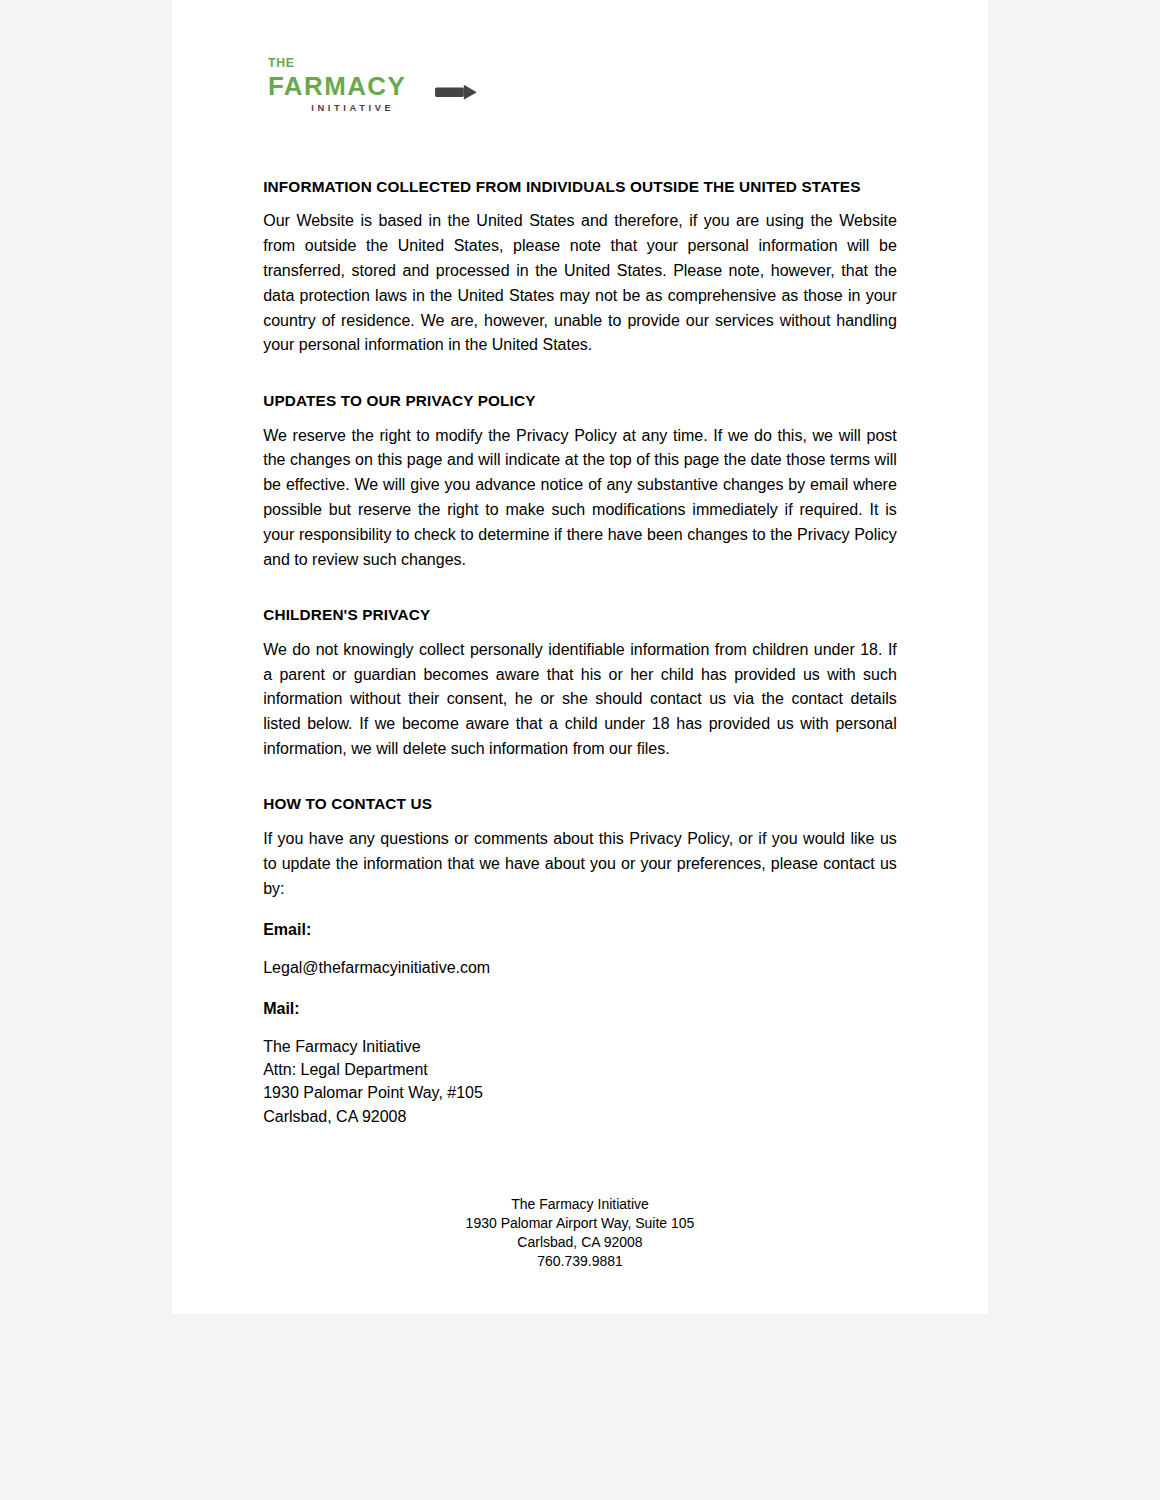THE FARMACY INITIATIVE
INFORMATION COLLECTED FROM INDIVIDUALS OUTSIDE THE UNITED STATES
Our Website is based in the United States and therefore, if you are using the Website from outside the United States, please note that your personal information will be transferred, stored and processed in the United States. Please note, however, that the data protection laws in the United States may not be as comprehensive as those in your country of residence. We are, however, unable to provide our services without handling your personal information in the United States.
UPDATES TO OUR PRIVACY POLICY
We reserve the right to modify the Privacy Policy at any time. If we do this, we will post the changes on this page and will indicate at the top of this page the date those terms will be effective. We will give you advance notice of any substantive changes by email where possible but reserve the right to make such modifications immediately if required. It is your responsibility to check to determine if there have been changes to the Privacy Policy and to review such changes.
CHILDREN'S PRIVACY
We do not knowingly collect personally identifiable information from children under 18. If a parent or guardian becomes aware that his or her child has provided us with such information without their consent, he or she should contact us via the contact details listed below. If we become aware that a child under 18 has provided us with personal information, we will delete such information from our files.
HOW TO CONTACT US
If you have any questions or comments about this Privacy Policy, or if you would like us to update the information that we have about you or your preferences, please contact us by:
Email:
Legal@thefarmacyinitiative.com
Mail:
The Farmacy Initiative
Attn: Legal Department
1930 Palomar Point Way, #105
Carlsbad, CA 92008
The Farmacy Initiative
1930 Palomar Airport Way, Suite 105
Carlsbad, CA 92008
760.739.9881